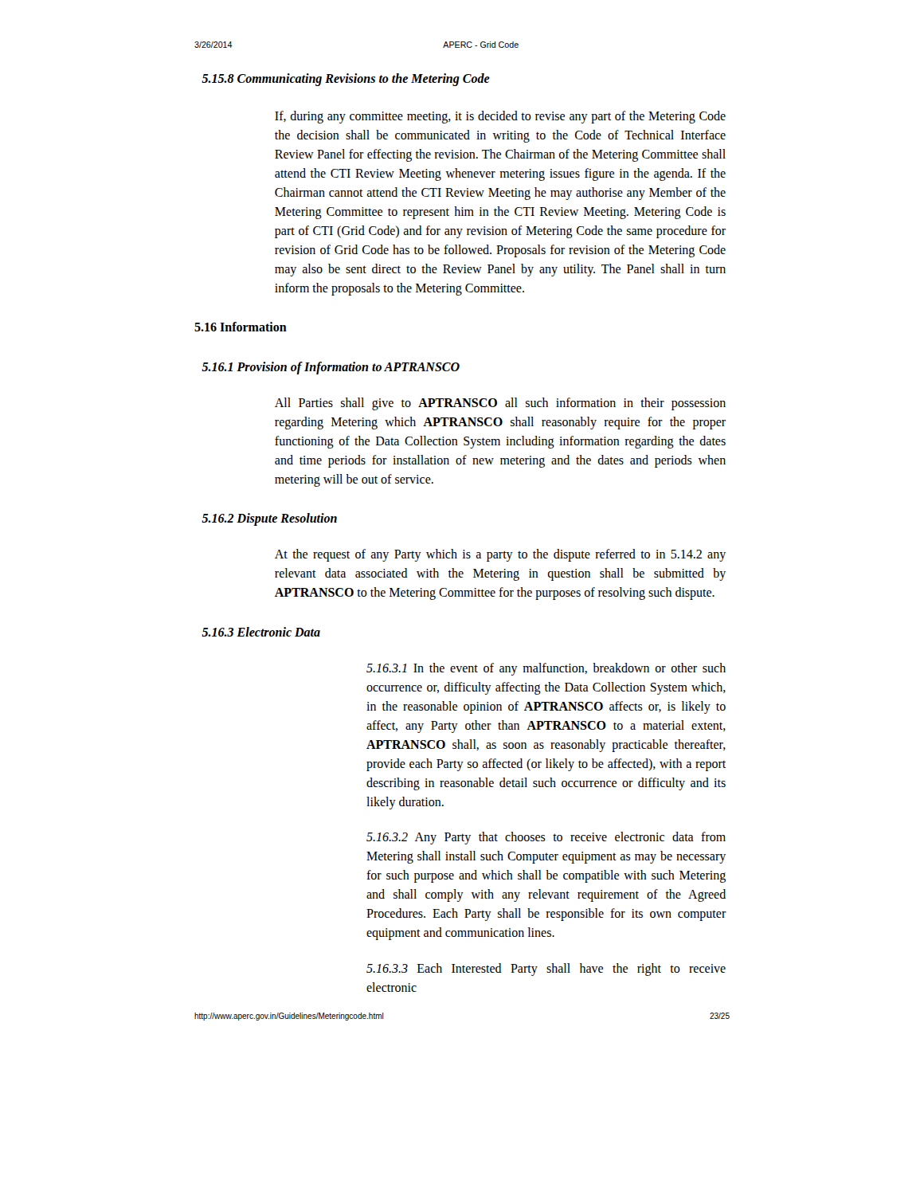3/26/2014 APERC - Grid Code
5.15.8 Communicating Revisions to the Metering Code
If, during any committee meeting, it is decided to revise any part of the Metering Code the decision shall be communicated in writing to the Code of Technical Interface Review Panel for effecting the revision. The Chairman of the Metering Committee shall attend the CTI Review Meeting whenever metering issues figure in the agenda. If the Chairman cannot attend the CTI Review Meeting he may authorise any Member of the Metering Committee to represent him in the CTI Review Meeting. Metering Code is part of CTI (Grid Code) and for any revision of Metering Code the same procedure for revision of Grid Code has to be followed. Proposals for revision of the Metering Code may also be sent direct to the Review Panel by any utility. The Panel shall in turn inform the proposals to the Metering Committee.
5.16 Information
5.16.1 Provision of Information to APTRANSCO
All Parties shall give to APTRANSCO all such information in their possession regarding Metering which APTRANSCO shall reasonably require for the proper functioning of the Data Collection System including information regarding the dates and time periods for installation of new metering and the dates and periods when metering will be out of service.
5.16.2 Dispute Resolution
At the request of any Party which is a party to the dispute referred to in 5.14.2 any relevant data associated with the Metering in question shall be submitted by APTRANSCO to the Metering Committee for the purposes of resolving such dispute.
5.16.3 Electronic Data
5.16.3.1 In the event of any malfunction, breakdown or other such occurrence or, difficulty affecting the Data Collection System which, in the reasonable opinion of APTRANSCO affects or, is likely to affect, any Party other than APTRANSCO to a material extent, APTRANSCO shall, as soon as reasonably practicable thereafter, provide each Party so affected (or likely to be affected), with a report describing in reasonable detail such occurrence or difficulty and its likely duration.
5.16.3.2 Any Party that chooses to receive electronic data from Metering shall install such Computer equipment as may be necessary for such purpose and which shall be compatible with such Metering and shall comply with any relevant requirement of the Agreed Procedures. Each Party shall be responsible for its own computer equipment and communication lines.
5.16.3.3 Each Interested Party shall have the right to receive electronic
http://www.aperc.gov.in/Guidelines/Meteringcode.html 23/25